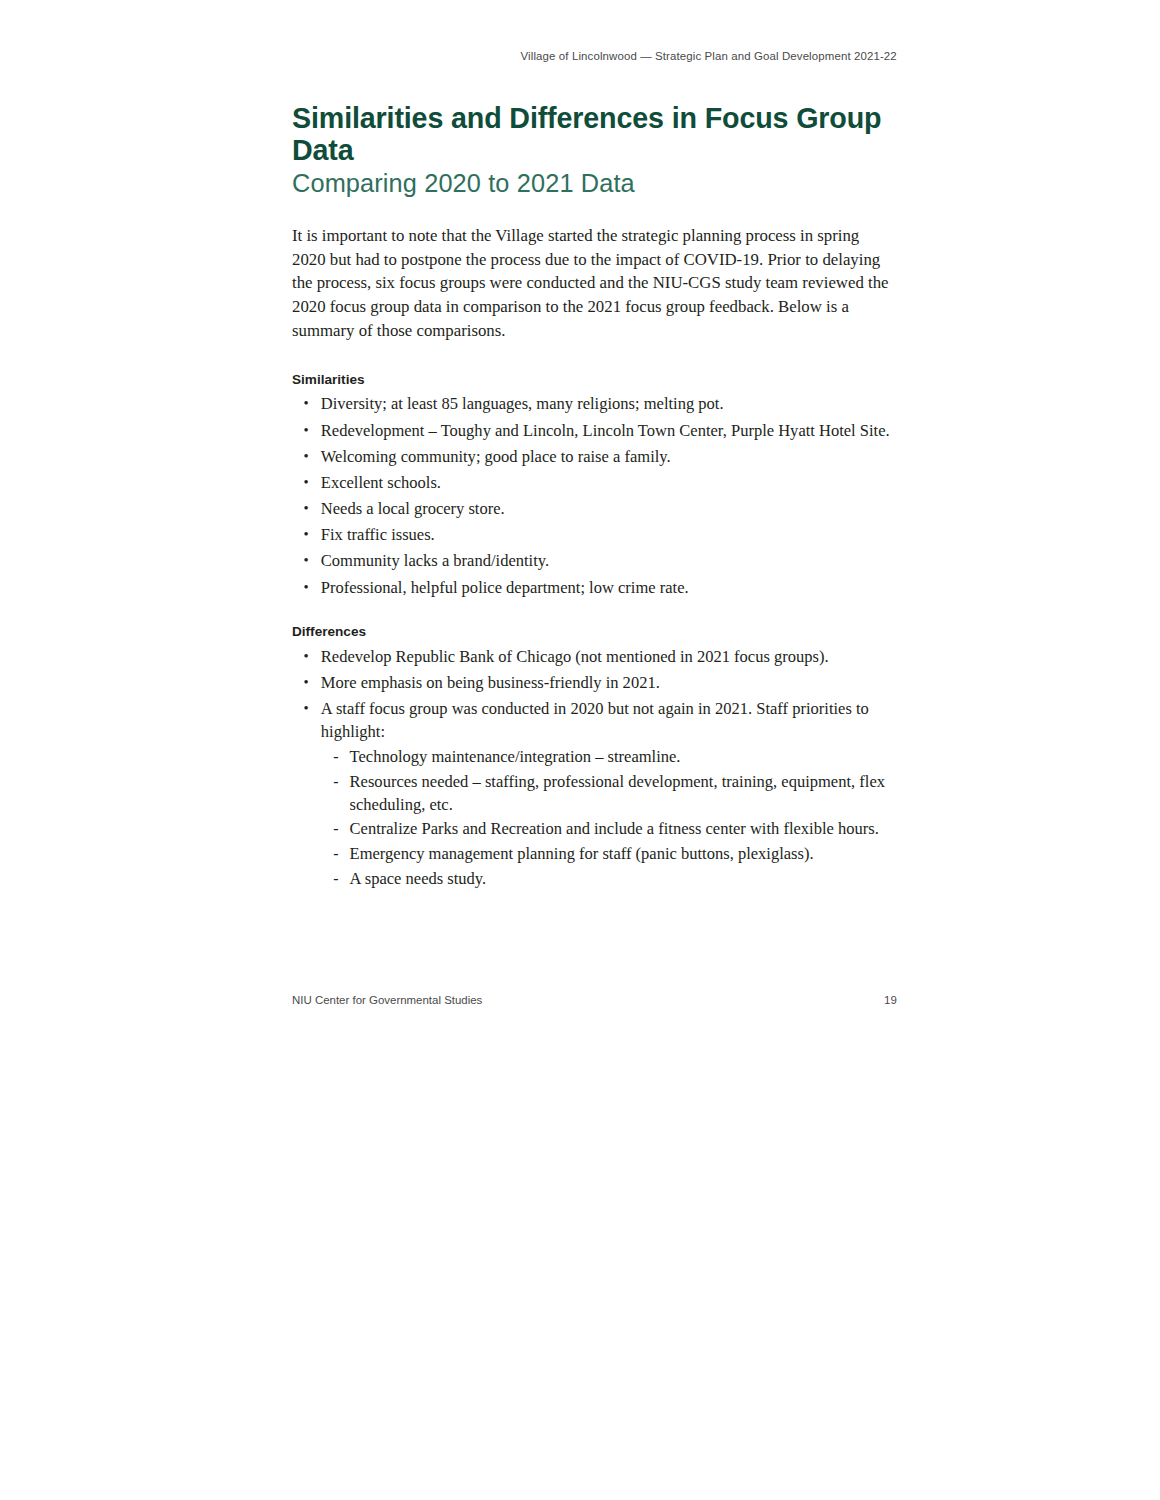Village of Lincolnwood — Strategic Plan and Goal Development 2021-22
Similarities and Differences in Focus Group Data
Comparing 2020 to 2021 Data
It is important to note that the Village started the strategic planning process in spring 2020 but had to postpone the process due to the impact of COVID-19. Prior to delaying the process, six focus groups were conducted and the NIU-CGS study team reviewed the 2020 focus group data in comparison to the 2021 focus group feedback. Below is a summary of those comparisons.
Similarities
Diversity; at least 85 languages, many religions; melting pot.
Redevelopment – Toughy and Lincoln, Lincoln Town Center, Purple Hyatt Hotel Site.
Welcoming community; good place to raise a family.
Excellent schools.
Needs a local grocery store.
Fix traffic issues.
Community lacks a brand/identity.
Professional, helpful police department; low crime rate.
Differences
Redevelop Republic Bank of Chicago (not mentioned in 2021 focus groups).
More emphasis on being business-friendly in 2021.
A staff focus group was conducted in 2020 but not again in 2021. Staff priorities to highlight:
Technology maintenance/integration – streamline.
Resources needed – staffing, professional development, training, equipment, flex scheduling, etc.
Centralize Parks and Recreation and include a fitness center with flexible hours.
Emergency management planning for staff (panic buttons, plexiglass).
A space needs study.
NIU Center for Governmental Studies 19